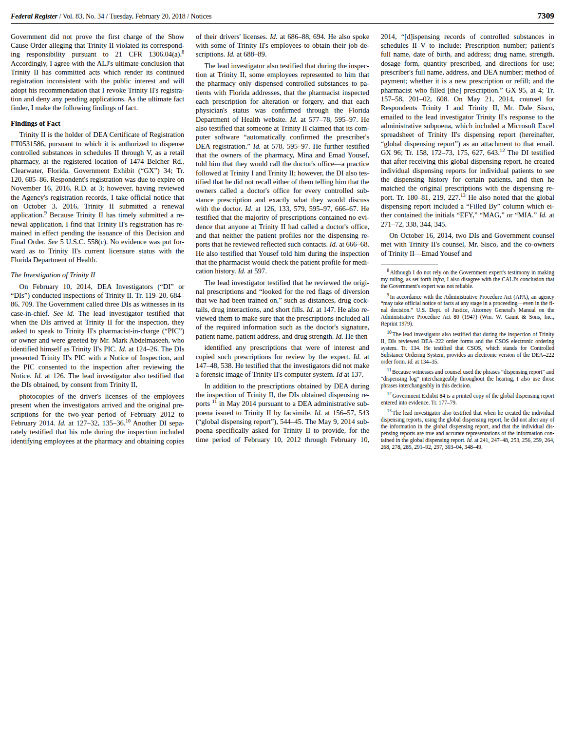Federal Register / Vol. 83, No. 34 / Tuesday, February 20, 2018 / Notices
7309
Government did not prove the first charge of the Show Cause Order alleging that Trinity II violated its corresponding responsibility pursuant to 21 CFR 1306.04(a).8 Accordingly, I agree with the ALJ's ultimate conclusion that Trinity II has committed acts which render its continued registration inconsistent with the public interest and will adopt his recommendation that I revoke Trinity II's registration and deny any pending applications. As the ultimate fact finder, I make the following findings of fact.
Findings of Fact
Trinity II is the holder of DEA Certificate of Registration FT0531586, pursuant to which it is authorized to dispense controlled substances in schedules II through V, as a retail pharmacy, at the registered location of 1474 Belcher Rd., Clearwater, Florida. Government Exhibit (“GX”) 34; Tr. 120, 685–86. Respondent's registration was due to expire on November 16, 2016, R.D. at 3; however, having reviewed the Agency's registration records, I take official notice that on October 3, 2016, Trinity II submitted a renewal application.9 Because Trinity II has timely submitted a renewal application, I find that Trinity II's registration has remained in effect pending the issuance of this Decision and Final Order. See 5 U.S.C. 558(c). No evidence was put forward as to Trinity II's current licensure status with the Florida Department of Health.
The Investigation of Trinity II
On February 10, 2014, DEA Investigators (“DI” or “DIs”) conducted inspections of Trinity II. Tr. 119–20, 684–86, 709. The Government called three DIs as witnesses in its case-in-chief. See id. The lead investigator testified that when the DIs arrived at Trinity II for the inspection, they asked to speak to Trinity II's pharmacist-in-charge (“PIC”) or owner and were greeted by Mr. Mark Abdelmaseeh, who identified himself as Trinity II's PIC. Id. at 124–26. The DIs presented Trinity II's PIC with a Notice of Inspection, and the PIC consented to the inspection after reviewing the Notice. Id. at 126. The lead investigator also testified that the DIs obtained, by consent from Trinity II,
photocopies of the driver's licenses of the employees present when the investigators arrived and the original prescriptions for the two-year period of February 2012 to February 2014. Id. at 127–32, 135–36.10 Another DI separately testified that his role during the inspection included identifying employees at the pharmacy and obtaining copies of their drivers' licenses. Id. at 686–88, 694. He also spoke with some of Trinity II's employees to obtain their job descriptions. Id. at 688–89.
The lead investigator also testified that during the inspection at Trinity II, some employees represented to him that the pharmacy only dispensed controlled substances to patients with Florida addresses, that the pharmacist inspected each prescription for alteration or forgery, and that each physician's status was confirmed through the Florida Department of Health website. Id. at 577–78, 595–97. He also testified that someone at Trinity II claimed that its computer software “automatically confirmed the prescriber's DEA registration.” Id. at 578, 595–97. He further testified that the owners of the pharmacy, Mina and Emad Yousef, told him that they would call the doctor's office—a practice followed at Trinity I and Trinity II; however, the DI also testified that he did not recall either of them telling him that the owners called a doctor's office for every controlled substance prescription and exactly what they would discuss with the doctor. Id. at 126, 133, 579, 595–97, 666–67. He testified that the majority of prescriptions contained no evidence that anyone at Trinity II had called a doctor's office, and that neither the patient profiles nor the dispensing reports that he reviewed reflected such contacts. Id. at 666–68. He also testified that Yousef told him during the inspection that the pharmacist would check the patient profile for medication history. Id. at 597.
The lead investigator testified that he reviewed the original prescriptions and “looked for the red flags of diversion that we had been trained on,” such as distances, drug cocktails, drug interactions, and short fills. Id. at 147. He also reviewed them to make sure that the prescriptions included all of the required information such as the doctor's signature, patient name, patient address, and drug strength. Id. He then
identified any prescriptions that were of interest and copied such prescriptions for review by the expert. Id. at 147–48, 538. He testified that the investigators did not make a forensic image of Trinity II's computer system. Id at 137.
In addition to the prescriptions obtained by DEA during the inspection of Trinity II, the DIs obtained dispensing reports 11 in May 2014 pursuant to a DEA administrative subpoena issued to Trinity II by facsimile. Id. at 156–57, 543 (“global dispensing report”), 544–45. The May 9, 2014 subpoena specifically asked for Trinity II to provide, for the time period of February 10, 2012 through February 10, 2014, “[d]ispensing records of controlled substances in schedules II–V to include: Prescription number; patient's full name, date of birth, and address; drug name, strength, dosage form, quantity prescribed, and directions for use; prescriber's full name, address, and DEA number; method of payment; whether it is a new prescription or refill; and the pharmacist who filled [the] prescription.” GX 95, at 4; Tr. 157–58, 201–02, 608. On May 21, 2014, counsel for Respondents Trinity I and Trinity II, Mr. Dale Sisco, emailed to the lead investigator Trinity II's response to the administrative subpoena, which included a Microsoft Excel spreadsheet of Trinity II's dispensing report (hereinafter, “global dispensing report”) as an attachment to that email. GX 96; Tr. 158, 172–73, 175, 627, 643.12 The DI testified that after receiving this global dispensing report, he created individual dispensing reports for individual patients to see the dispensing history for certain patients, and then he matched the original prescriptions with the dispensing report. Tr. 180–81, 219, 227.13 He also noted that the global dispensing report included a “Filled By” column which either contained the initials “EFY,” “MAG,” or “MIA.” Id. at 271–72, 338, 344, 345.
On October 16, 2014, two DIs and Government counsel met with Trinity II's counsel, Mr. Sisco, and the co-owners of Trinity II—Emad Yousef and
8 Although I do not rely on the Government expert's testimony in making my ruling, as set forth infra, I also disagree with the CALJ's conclusion that the Government's expert was not reliable.
9 In accordance with the Administrative Procedure Act (APA), an agency “may take official notice of facts at any stage in a proceeding—even in the final decision.” U.S. Dept. of Justice, Attorney General's Manual on the Administrative Procedure Act 80 (1947) (Wm. W. Gaunt & Sons, Inc., Reprint 1979).
10 The lead investigator also testified that during the inspection of Trinity II, DIs reviewed DEA–222 order forms and the CSOS electronic ordering system. Tr. 134. He testified that CSOS, which stands for Controlled Substance Ordering System, provides an electronic version of the DEA–222 order form. Id. at 134–35.
11 Because witnesses and counsel used the phrases “dispensing report” and “dispensing log” interchangeably throughout the hearing, I also use those phrases interchangeably in this decision.
12 Government Exhibit 84 is a printed copy of the global dispensing report entered into evidence. Tr. 177–79.
13 The lead investigator also testified that when he created the individual dispensing reports, using the global dispensing report, he did not alter any of the information in the global dispensing report, and that the individual dispensing reports are true and accurate representations of the information contained in the global dispensing report. Id. at 241, 247–48, 253, 256, 259, 264, 268, 278, 285, 291–92, 297, 303–04, 348–49.